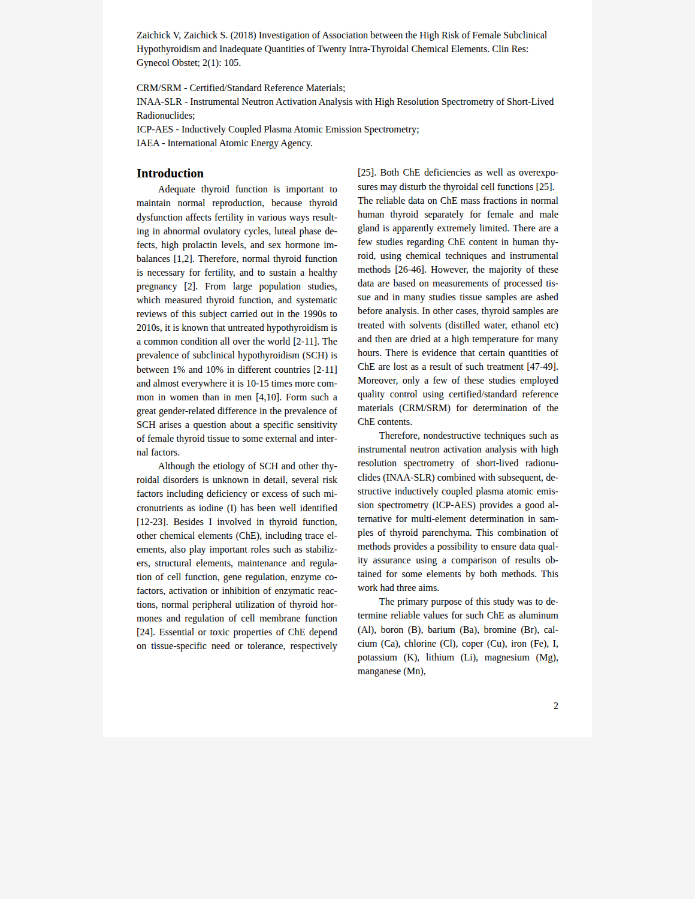Zaichick V, Zaichick S. (2018) Investigation of Association between the High Risk of Female Subclinical Hypothyroidism and Inadequate Quantities of Twenty Intra-Thyroidal Chemical Elements. Clin Res: Gynecol Obstet; 2(1): 105.
CRM/SRM - Certified/Standard Reference Materials;
INAA-SLR - Instrumental Neutron Activation Analysis with High Resolution Spectrometry of Short-Lived Radionuclides;
ICP-AES - Inductively Coupled Plasma Atomic Emission Spectrometry;
IAEA - International Atomic Energy Agency.
Introduction
Adequate thyroid function is important to maintain normal reproduction, because thyroid dysfunction affects fertility in various ways resulting in abnormal ovulatory cycles, luteal phase defects, high prolactin levels, and sex hormone imbalances [1,2]. Therefore, normal thyroid function is necessary for fertility, and to sustain a healthy pregnancy [2]. From large population studies, which measured thyroid function, and systematic reviews of this subject carried out in the 1990s to 2010s, it is known that untreated hypothyroidism is a common condition all over the world [2-11]. The prevalence of subclinical hypothyroidism (SCH) is between 1% and 10% in different countries [2-11] and almost everywhere it is 10-15 times more common in women than in men [4,10]. Form such a great gender-related difference in the prevalence of SCH arises a question about a specific sensitivity of female thyroid tissue to some external and internal factors.
Although the etiology of SCH and other thyroidal disorders is unknown in detail, several risk factors including deficiency or excess of such micronutrients as iodine (I) has been well identified [12-23]. Besides I involved in thyroid function, other chemical elements (ChE), including trace elements, also play important roles such as stabilizers, structural elements, maintenance and regulation of cell function, gene regulation, enzyme cofactors, activation or inhibition of enzymatic reactions, normal peripheral utilization of thyroid hormones and regulation of cell membrane function [24]. Essential or toxic properties of ChE depend on tissue-specific need or tolerance, respectively [25]. Both ChE deficiencies as well as overexposures may disturb the thyroidal cell functions [25].
The reliable data on ChE mass fractions in normal human thyroid separately for female and male gland is apparently extremely limited. There are a few studies regarding ChE content in human thyroid, using chemical techniques and instrumental methods [26-46]. However, the majority of these data are based on measurements of processed tissue and in many studies tissue samples are ashed before analysis. In other cases, thyroid samples are treated with solvents (distilled water, ethanol etc) and then are dried at a high temperature for many hours. There is evidence that certain quantities of ChE are lost as a result of such treatment [47-49]. Moreover, only a few of these studies employed quality control using certified/standard reference materials (CRM/SRM) for determination of the ChE contents.
Therefore, nondestructive techniques such as instrumental neutron activation analysis with high resolution spectrometry of short-lived radionuclides (INAA-SLR) combined with subsequent, destructive inductively coupled plasma atomic emission spectrometry (ICP-AES) provides a good alternative for multi-element determination in samples of thyroid parenchyma. This combination of methods provides a possibility to ensure data quality assurance using a comparison of results obtained for some elements by both methods. This work had three aims.
The primary purpose of this study was to determine reliable values for such ChE as aluminum (Al), boron (B), barium (Ba), bromine (Br), calcium (Ca), chlorine (Cl), coper (Cu), iron (Fe), I, potassium (K), lithium (Li), magnesium (Mg), manganese (Mn),
2